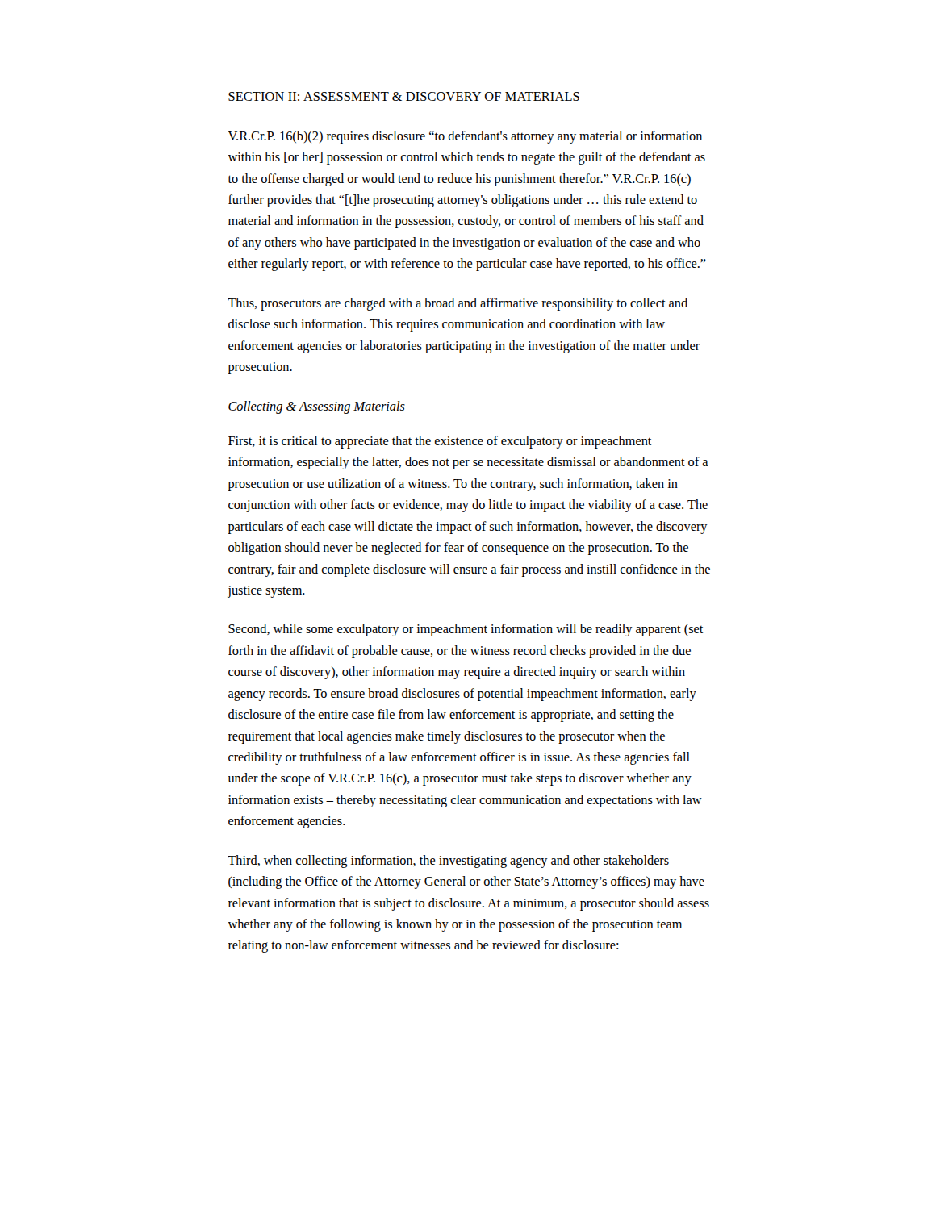SECTION II: ASSESSMENT & DISCOVERY OF MATERIALS
V.R.Cr.P. 16(b)(2) requires disclosure “to defendant's attorney any material or information within his [or her] possession or control which tends to negate the guilt of the defendant as to the offense charged or would tend to reduce his punishment therefor.” V.R.Cr.P. 16(c) further provides that “[t]he prosecuting attorney's obligations under … this rule extend to material and information in the possession, custody, or control of members of his staff and of any others who have participated in the investigation or evaluation of the case and who either regularly report, or with reference to the particular case have reported, to his office.”
Thus, prosecutors are charged with a broad and affirmative responsibility to collect and disclose such information. This requires communication and coordination with law enforcement agencies or laboratories participating in the investigation of the matter under prosecution.
Collecting & Assessing Materials
First, it is critical to appreciate that the existence of exculpatory or impeachment information, especially the latter, does not per se necessitate dismissal or abandonment of a prosecution or use utilization of a witness. To the contrary, such information, taken in conjunction with other facts or evidence, may do little to impact the viability of a case. The particulars of each case will dictate the impact of such information, however, the discovery obligation should never be neglected for fear of consequence on the prosecution. To the contrary, fair and complete disclosure will ensure a fair process and instill confidence in the justice system.
Second, while some exculpatory or impeachment information will be readily apparent (set forth in the affidavit of probable cause, or the witness record checks provided in the due course of discovery), other information may require a directed inquiry or search within agency records. To ensure broad disclosures of potential impeachment information, early disclosure of the entire case file from law enforcement is appropriate, and setting the requirement that local agencies make timely disclosures to the prosecutor when the credibility or truthfulness of a law enforcement officer is in issue. As these agencies fall under the scope of V.R.Cr.P. 16(c), a prosecutor must take steps to discover whether any information exists – thereby necessitating clear communication and expectations with law enforcement agencies.
Third, when collecting information, the investigating agency and other stakeholders (including the Office of the Attorney General or other State’s Attorney’s offices) may have relevant information that is subject to disclosure. At a minimum, a prosecutor should assess whether any of the following is known by or in the possession of the prosecution team relating to non-law enforcement witnesses and be reviewed for disclosure: